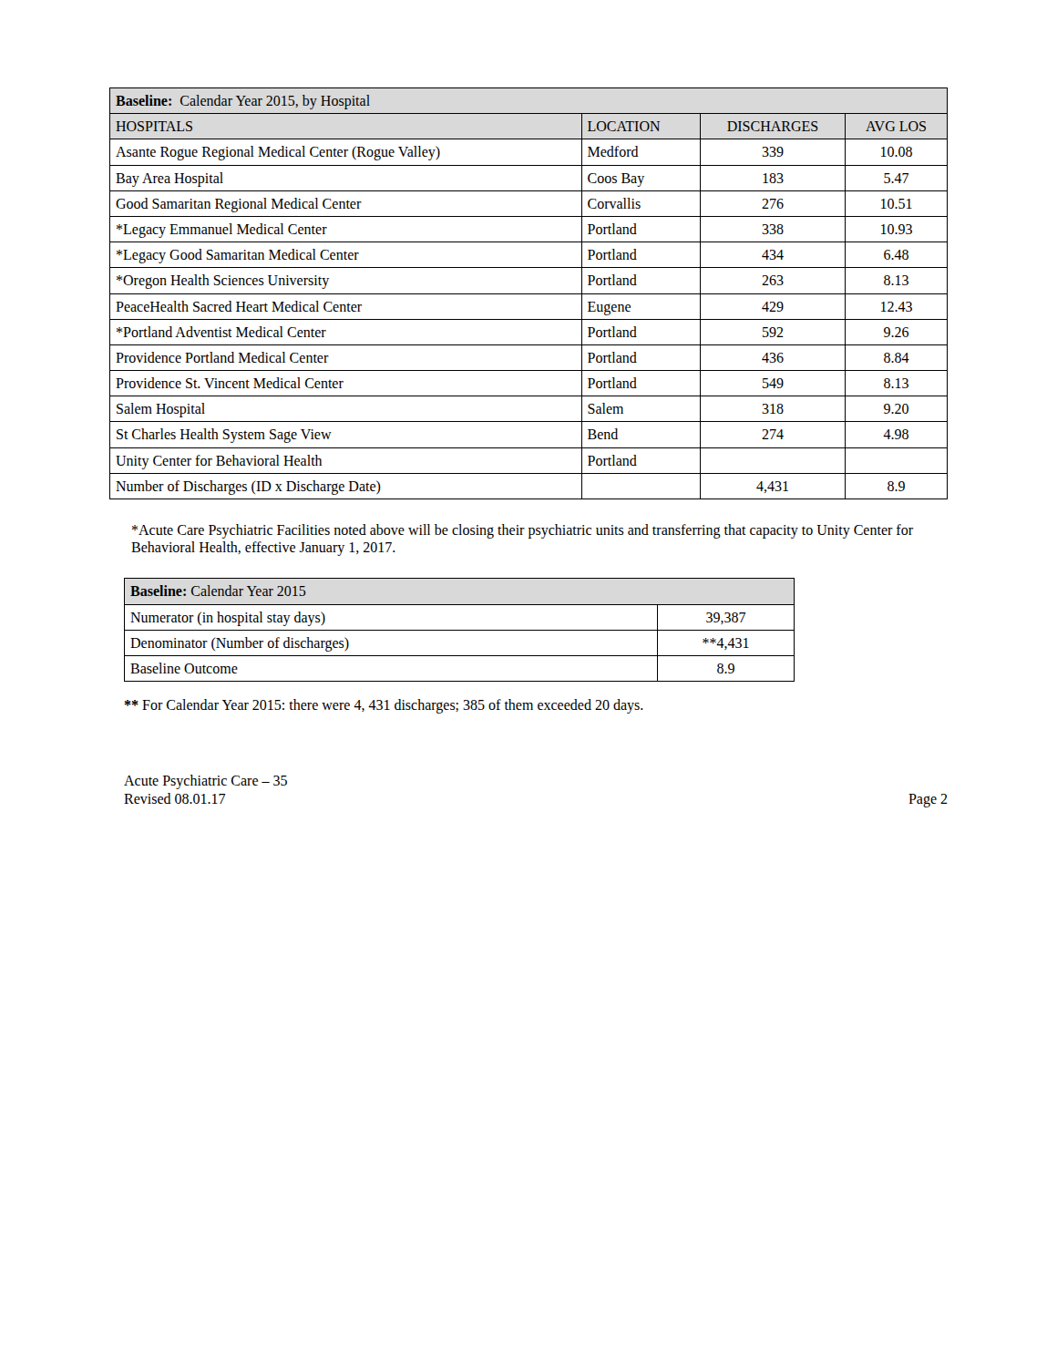| Baseline: Calendar Year 2015, by Hospital |
| HOSPITALS | LOCATION | DISCHARGES | AVG LOS |
| Asante Rogue Regional Medical Center (Rogue Valley) | Medford | 339 | 10.08 |
| Bay Area Hospital | Coos Bay | 183 | 5.47 |
| Good Samaritan Regional Medical Center | Corvallis | 276 | 10.51 |
| *Legacy Emmanuel Medical Center | Portland | 338 | 10.93 |
| *Legacy Good Samaritan Medical Center | Portland | 434 | 6.48 |
| *Oregon Health Sciences University | Portland | 263 | 8.13 |
| PeaceHealth Sacred Heart Medical Center | Eugene | 429 | 12.43 |
| *Portland Adventist Medical Center | Portland | 592 | 9.26 |
| Providence Portland Medical Center | Portland | 436 | 8.84 |
| Providence St. Vincent Medical Center | Portland | 549 | 8.13 |
| Salem Hospital | Salem | 318 | 9.20 |
| St Charles Health System Sage View | Bend | 274 | 4.98 |
| Unity Center for Behavioral Health | Portland | | |
| Number of Discharges (ID x Discharge Date) | | 4,431 | 8.9 |
*Acute Care Psychiatric Facilities noted above will be closing their psychiatric units and transferring that capacity to Unity Center for Behavioral Health, effective January 1, 2017.
| Baseline: Calendar Year 2015 |
| Numerator (in hospital stay days) | 39,387 |
| Denominator (Number of discharges) | **4,431 |
| Baseline Outcome | 8.9 |
** For Calendar Year 2015: there were 4, 431 discharges; 385 of them exceeded 20 days.
Acute Psychiatric Care – 35
Revised 08.01.17 Page 2